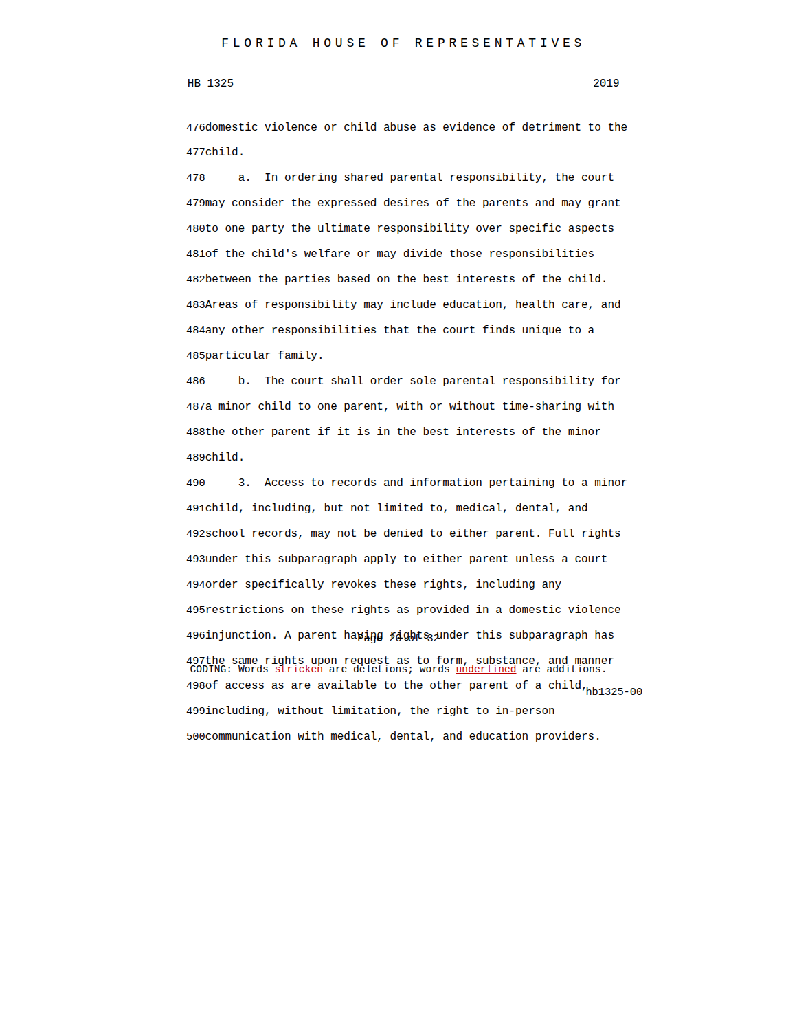FLORIDA HOUSE OF REPRESENTATIVES
HB 1325 2019
| 476 | domestic violence or child abuse as evidence of detriment to the |
| 477 | child. |
| 478 | a. In ordering shared parental responsibility, the court |
| 479 | may consider the expressed desires of the parents and may grant |
| 480 | to one party the ultimate responsibility over specific aspects |
| 481 | of the child's welfare or may divide those responsibilities |
| 482 | between the parties based on the best interests of the child. |
| 483 | Areas of responsibility may include education, health care, and |
| 484 | any other responsibilities that the court finds unique to a |
| 485 | particular family. |
| 486 | b. The court shall order sole parental responsibility for |
| 487 | a minor child to one parent, with or without time-sharing with |
| 488 | the other parent if it is in the best interests of the minor |
| 489 | child. |
| 490 | 3. Access to records and information pertaining to a minor |
| 491 | child, including, but not limited to, medical, dental, and |
| 492 | school records, may not be denied to either parent. Full rights |
| 493 | under this subparagraph apply to either parent unless a court |
| 494 | order specifically revokes these rights, including any |
| 495 | restrictions on these rights as provided in a domestic violence |
| 496 | injunction. A parent having rights under this subparagraph has |
| 497 | the same rights upon request as to form, substance, and manner |
| 498 | of access as are available to the other parent of a child, |
| 499 | including, without limitation, the right to in-person |
| 500 | communication with medical, dental, and education providers. |
Page 20 of 32
CODING: Words stricken are deletions; words underlined are additions.
hb1325-00